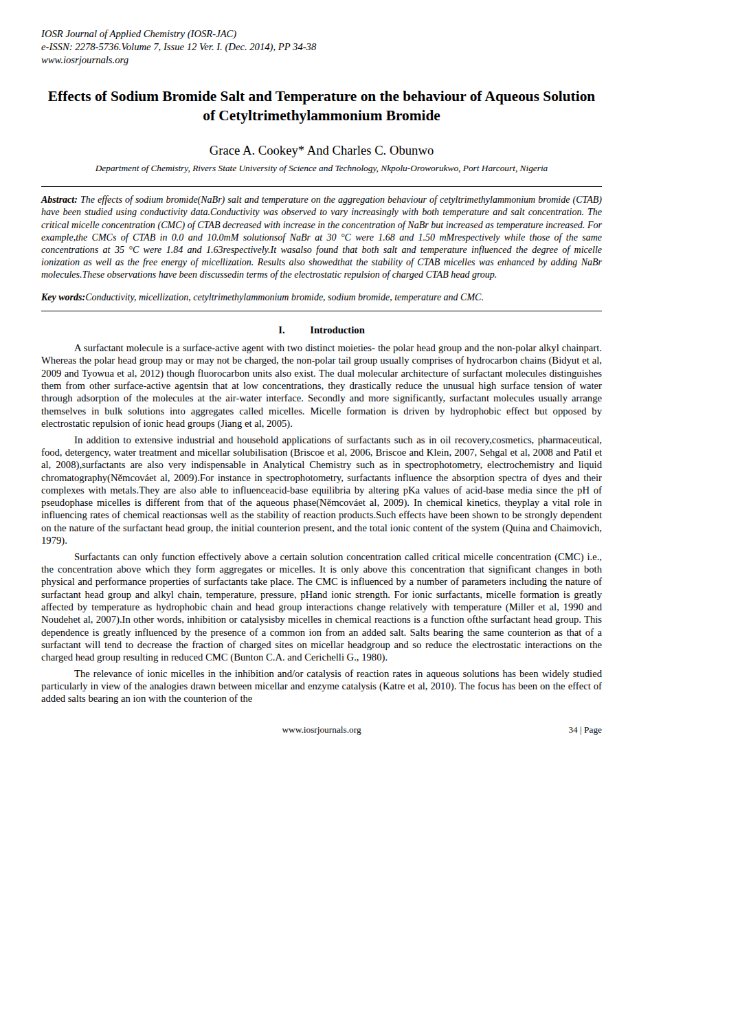IOSR Journal of Applied Chemistry (IOSR-JAC)
e-ISSN: 2278-5736.Volume 7, Issue 12 Ver. I. (Dec. 2014), PP 34-38
www.iosrjournals.org
Effects of Sodium Bromide Salt and Temperature on the behaviour of Aqueous Solution of Cetyltrimethylammonium Bromide
Grace A. Cookey* And Charles C. Obunwo
Department of Chemistry, Rivers State University of Science and Technology, Nkpolu-Oroworukwo, Port Harcourt, Nigeria
Abstract: The effects of sodium bromide(NaBr) salt and temperature on the aggregation behaviour of cetyltrimethylammonium bromide (CTAB) have been studied using conductivity data.Conductivity was observed to vary increasingly with both temperature and salt concentration. The critical micelle concentration (CMC) of CTAB decreased with increase in the concentration of NaBr but increased as temperature increased. For example,the CMCs of CTAB in 0.0 and 10.0mM solutionsof NaBr at 30 °C were 1.68 and 1.50 mMrespectively while those of the same concentrations at 35 °C were 1.84 and 1.63respectively.It wasalso found that both salt and temperature influenced the degree of micelle ionization as well as the free energy of micellization. Results also showedthat the stability of CTAB micelles was enhanced by adding NaBr molecules.These observations have been discussedin terms of the electrostatic repulsion of charged CTAB head group.
Key words: Conductivity, micellization, cetyltrimethylammonium bromide, sodium bromide, temperature and CMC.
I. Introduction
A surfactant molecule is a surface-active agent with two distinct moieties- the polar head group and the non-polar alkyl chainpart. Whereas the polar head group may or may not be charged, the non-polar tail group usually comprises of hydrocarbon chains (Bidyut et al, 2009 and Tyowua et al, 2012) though fluorocarbon units also exist. The dual molecular architecture of surfactant molecules distinguishes them from other surface-active agentsin that at low concentrations, they drastically reduce the unusual high surface tension of water through adsorption of the molecules at the air-water interface. Secondly and more significantly, surfactant molecules usually arrange themselves in bulk solutions into aggregates called micelles. Micelle formation is driven by hydrophobic effect but opposed by electrostatic repulsion of ionic head groups (Jiang et al, 2005).
In addition to extensive industrial and household applications of surfactants such as in oil recovery,cosmetics, pharmaceutical, food, detergency, water treatment and micellar solubilisation (Briscoe et al, 2006, Briscoe and Klein, 2007, Sehgal et al, 2008 and Patil et al, 2008),surfactants are also very indispensable in Analytical Chemistry such as in spectrophotometry, electrochemistry and liquid chromatography(Němcováet al, 2009).For instance in spectrophotometry, surfactants influence the absorption spectra of dyes and their complexes with metals.They are also able to influenceacid-base equilibria by altering pKa values of acid-base media since the pH of pseudophase micelles is different from that of the aqueous phase(Němcováet al, 2009). In chemical kinetics, theyplay a vital role in influencing rates of chemical reactionsas well as the stability of reaction products.Such effects have been shown to be strongly dependent on the nature of the surfactant head group, the initial counterion present, and the total ionic content of the system (Quina and Chaimovich, 1979).
Surfactants can only function effectively above a certain solution concentration called critical micelle concentration (CMC) i.e., the concentration above which they form aggregates or micelles. It is only above this concentration that significant changes in both physical and performance properties of surfactants take place. The CMC is influenced by a number of parameters including the nature of surfactant head group and alkyl chain, temperature, pressure, pHand ionic strength. For ionic surfactants, micelle formation is greatly affected by temperature as hydrophobic chain and head group interactions change relatively with temperature (Miller et al, 1990 and Noudehet al, 2007).In other words, inhibition or catalysisby micelles in chemical reactions is a function ofthe surfactant head group. This dependence is greatly influenced by the presence of a common ion from an added salt. Salts bearing the same counterion as that of a surfactant will tend to decrease the fraction of charged sites on micellar headgroup and so reduce the electrostatic interactions on the charged head group resulting in reduced CMC (Bunton C.A. and Cerichelli G., 1980).
The relevance of ionic micelles in the inhibition and/or catalysis of reaction rates in aqueous solutions has been widely studied particularly in view of the analogies drawn between micellar and enzyme catalysis (Katre et al, 2010). The focus has been on the effect of added salts bearing an ion with the counterion of the
www.iosrjournals.org 34 | Page